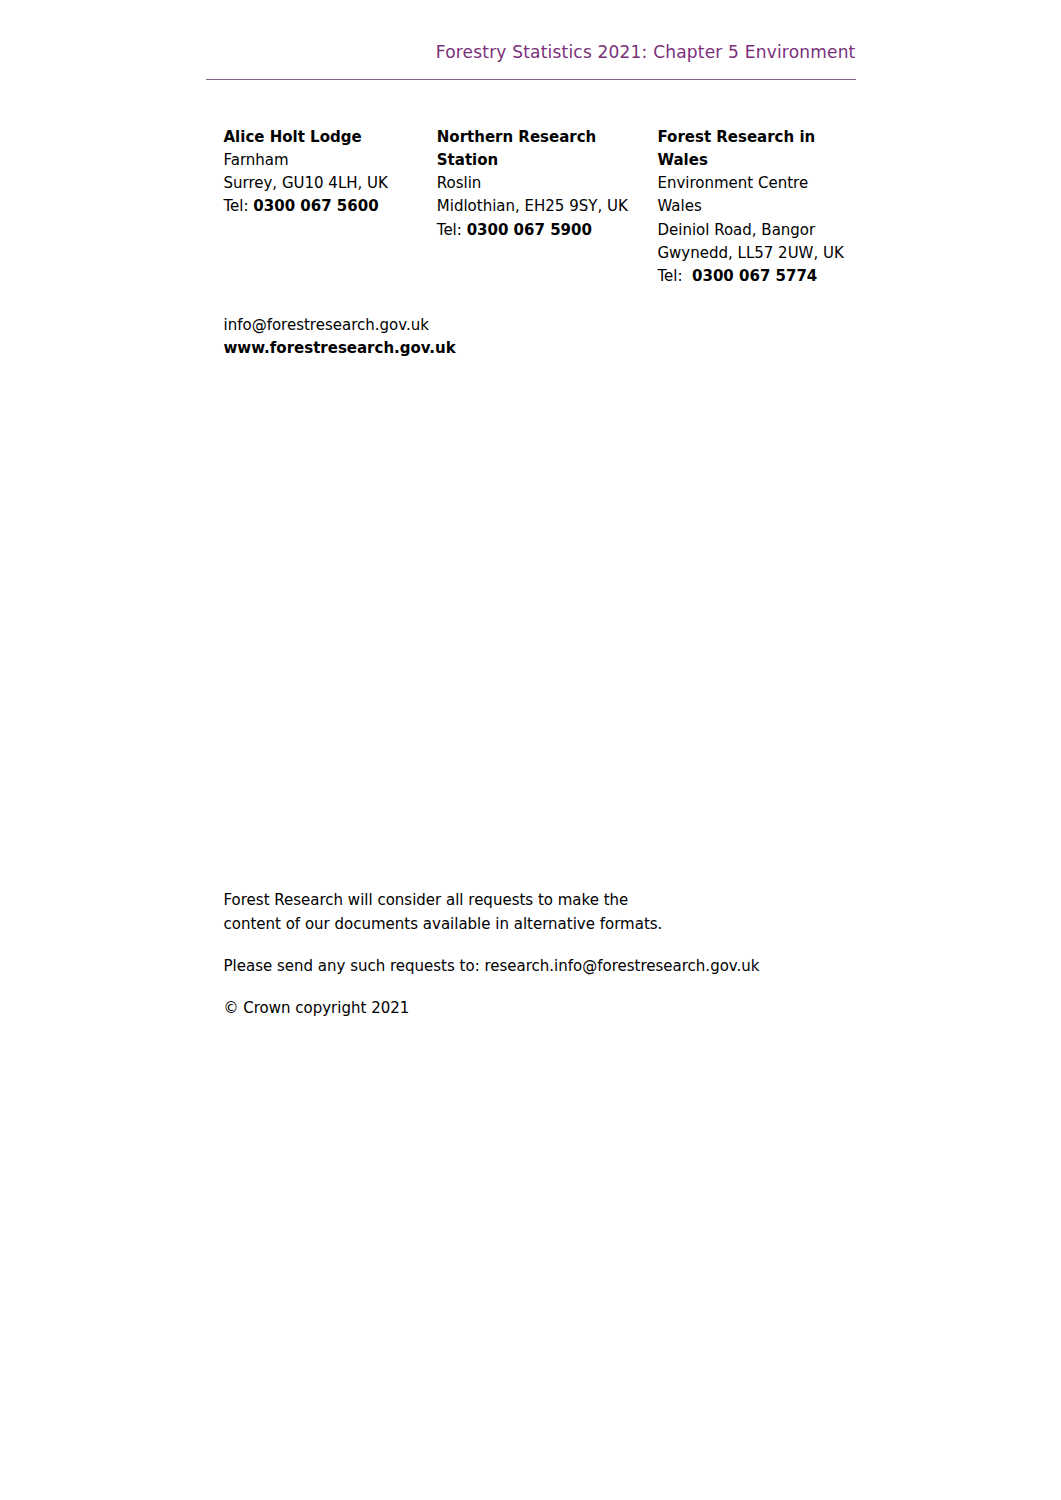Forestry Statistics 2021: Chapter 5 Environment
| Alice Holt Lodge Farnham Surrey, GU10 4LH, UK Tel: 0300 067 5600 | Northern Research Station Roslin Midlothian, EH25 9SY, UK Tel: 0300 067 5900 | Forest Research in Wales Environment Centre Wales Deiniol Road, Bangor Gwynedd, LL57 2UW, UK Tel: 0300 067 5774 |
info@forestresearch.gov.uk
www.forestresearch.gov.uk
Forest Research will consider all requests to make the
content of our documents available in alternative formats.
Please send any such requests to: research.info@forestresearch.gov.uk
© Crown copyright 2021